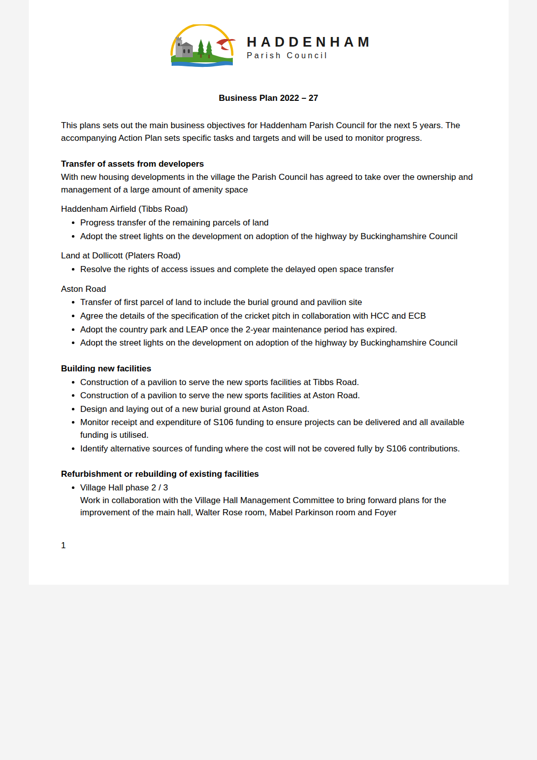HADDENHAM
Parish Council
Business Plan 2022 – 27
This plans sets out the main business objectives for Haddenham Parish Council for the next 5 years. The accompanying Action Plan sets specific tasks and targets and will be used to monitor progress.
Transfer of assets from developers
With new housing developments in the village the Parish Council has agreed to take over the ownership and management of a large amount of amenity space
Haddenham Airfield (Tibbs Road)
Progress transfer of the remaining parcels of land
Adopt the street lights on the development on adoption of the highway by Buckinghamshire Council
Land at Dollicott (Platers Road)
Resolve the rights of access issues and complete the delayed open space transfer
Aston Road
Transfer of first parcel of land to include the burial ground and pavilion site
Agree the details of the specification of the cricket pitch in collaboration with HCC and ECB
Adopt the country park and LEAP once the 2-year maintenance period has expired.
Adopt the street lights on the development on adoption of the highway by Buckinghamshire Council
Building new facilities
Construction of a pavilion to serve the new sports facilities at Tibbs Road.
Construction of a pavilion to serve the new sports facilities at Aston Road.
Design and laying out of a new burial ground at Aston Road.
Monitor receipt and expenditure of S106 funding to ensure projects can be delivered and all available funding is utilised.
Identify alternative sources of funding where the cost will not be covered fully by S106 contributions.
Refurbishment or rebuilding of existing facilities
Village Hall phase 2 / 3
Work in collaboration with the Village Hall Management Committee to bring forward plans for the improvement of the main hall, Walter Rose room, Mabel Parkinson room and Foyer
1